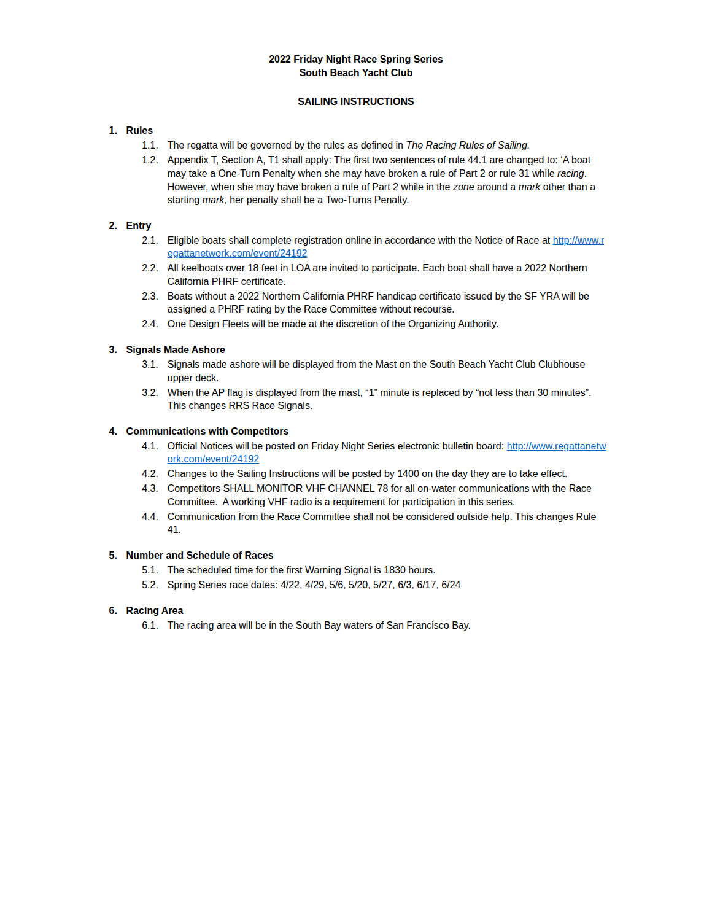2022 Friday Night Race Spring Series South Beach Yacht Club SAILING INSTRUCTIONS
Rules
The regatta will be governed by the rules as defined in The Racing Rules of Sailing.
Appendix T, Section A, T1 shall apply: The first two sentences of rule 44.1 are changed to: ‘A boat may take a One-Turn Penalty when she may have broken a rule of Part 2 or rule 31 while racing. However, when she may have broken a rule of Part 2 while in the zone around a mark other than a starting mark, her penalty shall be a Two-Turns Penalty.
Entry
Eligible boats shall complete registration online in accordance with the Notice of Race at http://www.regattanetwork.com/event/24192
All keelboats over 18 feet in LOA are invited to participate. Each boat shall have a 2022 Northern California PHRF certificate.
Boats without a 2022 Northern California PHRF handicap certificate issued by the SF YRA will be assigned a PHRF rating by the Race Committee without recourse.
One Design Fleets will be made at the discretion of the Organizing Authority.
Signals Made Ashore
Signals made ashore will be displayed from the Mast on the South Beach Yacht Club Clubhouse upper deck.
When the AP flag is displayed from the mast, “1” minute is replaced by “not less than 30 minutes”. This changes RRS Race Signals.
Communications with Competitors
Official Notices will be posted on Friday Night Series electronic bulletin board: http://www.regattanetwork.com/event/24192
Changes to the Sailing Instructions will be posted by 1400 on the day they are to take effect.
Competitors SHALL MONITOR VHF CHANNEL 78 for all on-water communications with the Race Committee. A working VHF radio is a requirement for participation in this series.
Communication from the Race Committee shall not be considered outside help. This changes Rule 41.
Number and Schedule of Races
The scheduled time for the first Warning Signal is 1830 hours.
Spring Series race dates: 4/22, 4/29, 5/6, 5/20, 5/27, 6/3, 6/17, 6/24
Racing Area
The racing area will be in the South Bay waters of San Francisco Bay.